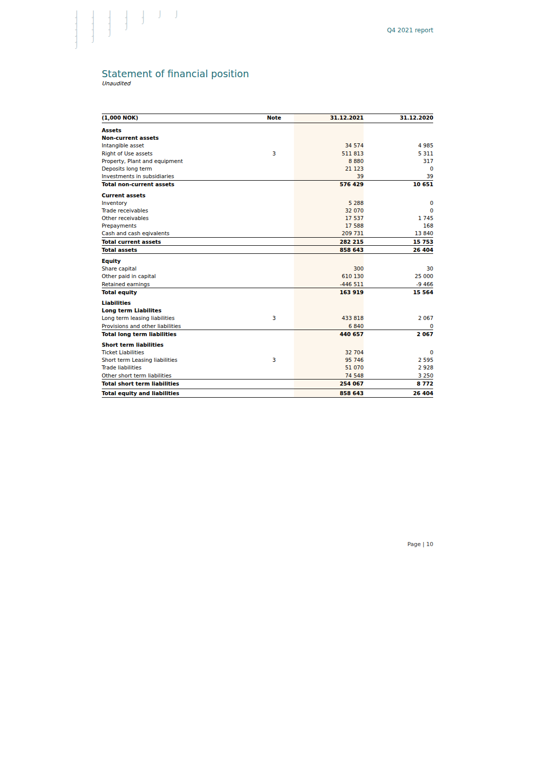⌡ ⌡ ⌡ ⌡ ⌡ ⌡ ⌡
⌡ ⌡ ⌡ ⌡ ⌡
⌡ ⌡ ⌡ ⌡
⌡ ⌡ ⌡
⌡ ⌡
⌡
Q4 2021 report
Statement of financial position
Unaudited
| (1,000 NOK) | Note | 31.12.2021 | 31.12.2020 |
| Assets | | | |
| Non-current assets | | | |
| Intangible asset | | 34 574 | 4 985 |
| Right of Use assets | 3 | 511 813 | 5 311 |
| Property, Plant and equipment | | 8 880 | 317 |
| Deposits long term | | 21 123 | 0 |
| Investments in subsidiaries | | 39 | 39 |
| Total non-current assets | | 576 429 | 10 651 |
| Current assets | | | |
| Inventory | | 5 288 | 0 |
| Trade receivables | | 32 070 | 0 |
| Other receivables | | 17 537 | 1 745 |
| Prepayments | | 17 588 | 168 |
| Cash and cash eqivalents | | 209 731 | 13 840 |
| Total current assets | | 282 215 | 15 753 |
| Total assets | | 858 643 | 26 404 |
| Equity | | | |
| Share capital | | 300 | 30 |
| Other paid in capital | | 610 130 | 25 000 |
| Retained earnings | | -446 511 | -9 466 |
| Total equity | | 163 919 | 15 564 |
| Liabilities | | | |
| Long term Liabilites | | | |
| Long term leasing liabilities | 3 | 433 818 | 2 067 |
| Provisions and other liabilities | | 6 840 | 0 |
| Total long term liabilities | | 440 657 | 2 067 |
| Short term liabilities | | | |
| Ticket Liabilities | | 32 704 | 0 |
| Short term Leasing liabilities | 3 | 95 746 | 2 595 |
| Trade liabilities | | 51 070 | 2 928 |
| Other short term liabilities | | 74 548 | 3 250 |
| Total short term liabilities | | 254 067 | 8 772 |
| Total equity and liabilities | | 858 643 | 26 404 |
Page | 10